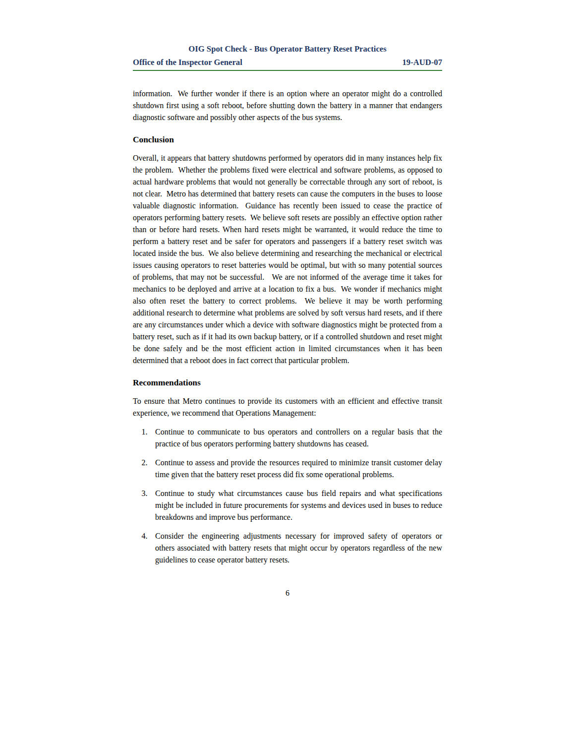OIG Spot Check - Bus Operator Battery Reset Practices
Office of the Inspector General 19-AUD-07
information. We further wonder if there is an option where an operator might do a controlled shutdown first using a soft reboot, before shutting down the battery in a manner that endangers diagnostic software and possibly other aspects of the bus systems.
Conclusion
Overall, it appears that battery shutdowns performed by operators did in many instances help fix the problem. Whether the problems fixed were electrical and software problems, as opposed to actual hardware problems that would not generally be correctable through any sort of reboot, is not clear. Metro has determined that battery resets can cause the computers in the buses to loose valuable diagnostic information. Guidance has recently been issued to cease the practice of operators performing battery resets. We believe soft resets are possibly an effective option rather than or before hard resets. When hard resets might be warranted, it would reduce the time to perform a battery reset and be safer for operators and passengers if a battery reset switch was located inside the bus. We also believe determining and researching the mechanical or electrical issues causing operators to reset batteries would be optimal, but with so many potential sources of problems, that may not be successful. We are not informed of the average time it takes for mechanics to be deployed and arrive at a location to fix a bus. We wonder if mechanics might also often reset the battery to correct problems. We believe it may be worth performing additional research to determine what problems are solved by soft versus hard resets, and if there are any circumstances under which a device with software diagnostics might be protected from a battery reset, such as if it had its own backup battery, or if a controlled shutdown and reset might be done safely and be the most efficient action in limited circumstances when it has been determined that a reboot does in fact correct that particular problem.
Recommendations
To ensure that Metro continues to provide its customers with an efficient and effective transit experience, we recommend that Operations Management:
Continue to communicate to bus operators and controllers on a regular basis that the practice of bus operators performing battery shutdowns has ceased.
Continue to assess and provide the resources required to minimize transit customer delay time given that the battery reset process did fix some operational problems.
Continue to study what circumstances cause bus field repairs and what specifications might be included in future procurements for systems and devices used in buses to reduce breakdowns and improve bus performance.
Consider the engineering adjustments necessary for improved safety of operators or others associated with battery resets that might occur by operators regardless of the new guidelines to cease operator battery resets.
6